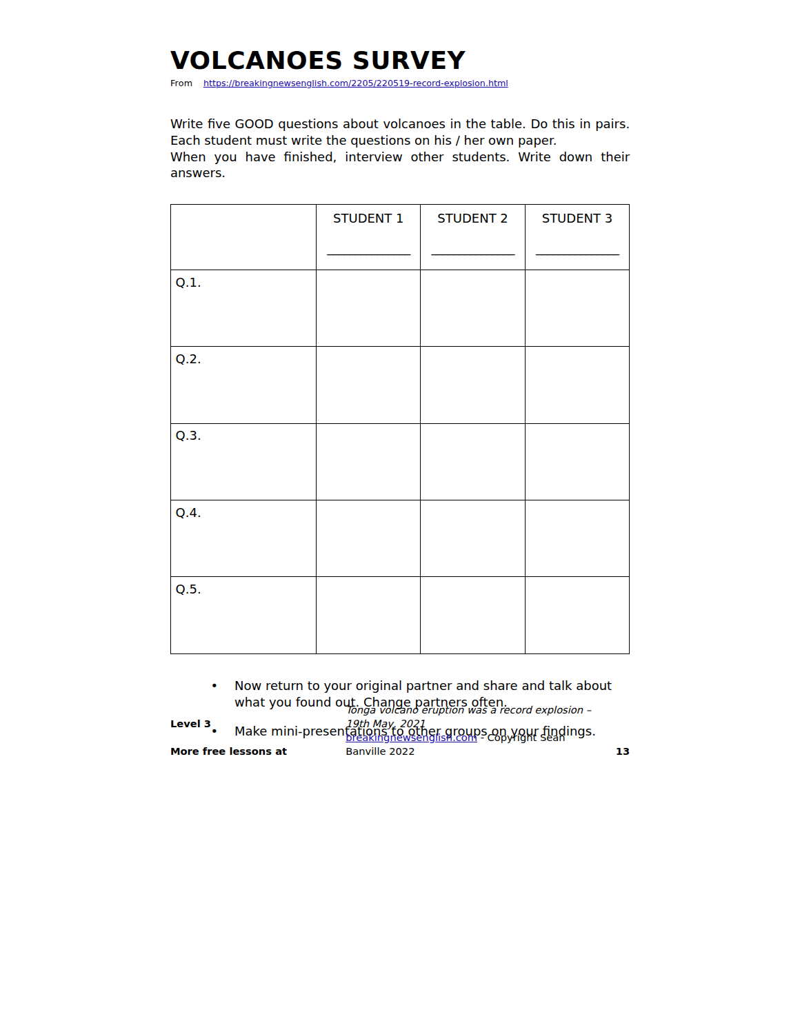VOLCANOES SURVEY
From https://breakingnewsenglish.com/2205/220519-record-explosion.html
Write five GOOD questions about volcanoes in the table. Do this in pairs. Each student must write the questions on his / her own paper.
When you have finished, interview other students. Write down their answers.
| | STUDENT 1 _______________ | STUDENT 2 _______________ | STUDENT 3 _______________ |
| --- | --- | --- | --- |
| Q.1. | | | |
| Q.2. | | | |
| Q.3. | | | |
| Q.4. | | | |
| Q.5. | | | |
Now return to your original partner and share and talk about what you found out. Change partners often.
Make mini-presentations to other groups on your findings.
| Level 3 | Tonga volcano eruption was a record explosion – 19th May, 2021 | |
| More free lessons at | breakingnewsenglish.com - Copyright Sean Banville 2022 | 13 |